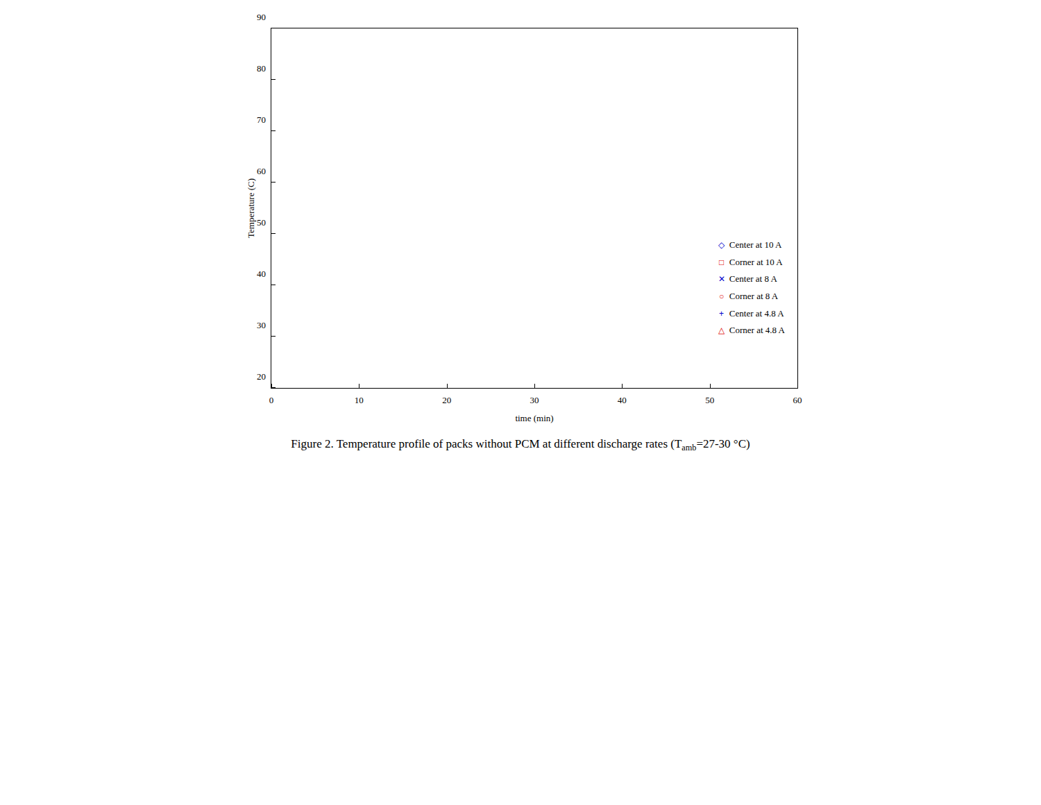0
10
20
30
40
50
60
20
30
40
50
60
70
80
90
time (min)
Temperature (C)
◇ Center at 10 A
□ Corner at 10 A
✕ Center at 8 A
○ Corner at 8 A
+ Center at 4.8 A
△ Corner at 4.8 A
Figure 2. Temperature profile of packs without PCM at different discharge rates (Tamb=27-30 °C)